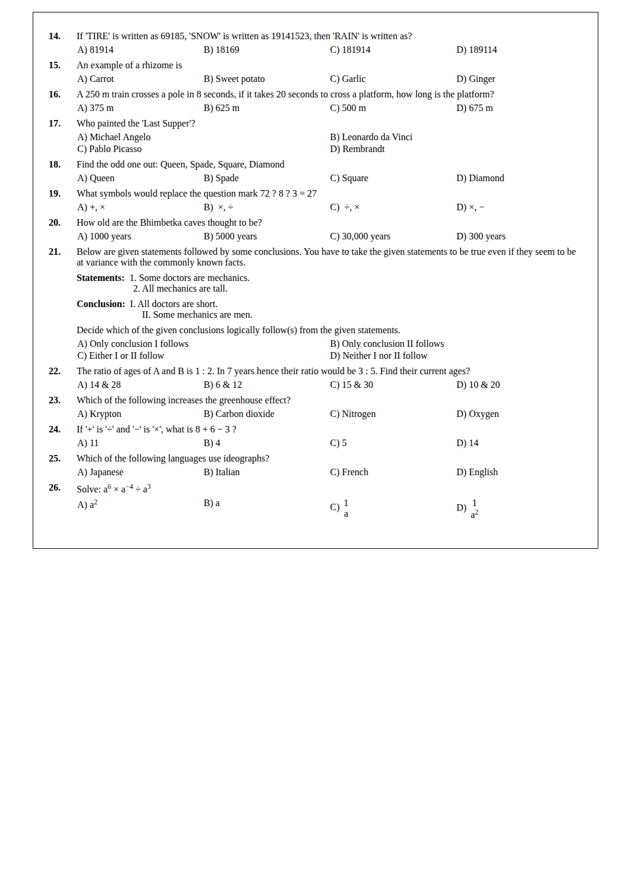| 14. | If 'TIRE' is written as 69185, 'SNOW' is written as 19141523, then 'RAIN' is written as? / A) 81914 / B) 18169 / C) 181914 / D) 189114 / |
| 15. | An example of a rhizome is / A) Carrot / B) Sweet potato / C) Garlic / D) Ginger / |
| 16. | A 250 m train crosses a pole in 8 seconds, if it takes 20 seconds to cross a platform, how long is the platform? / A) 375 m / B) 625 m / C) 500 m / D) 675 m / |
| 17. | Who painted the 'Last Supper'? / A) Michael Angelo / B) Leonardo da Vinci / / C) Pablo Picasso / D) Rembrandt / |
| 18. | Find the odd one out: Queen, Spade, Square, Diamond / A) Queen / B) Spade / C) Square / D) Diamond / |
| 19. | What symbols would replace the question mark 72 ? 8 ? 3 = 27 / A) +, × / B) ×, ÷ / C) ÷, × / D) ×, − / |
| 20. | How old are the Bhimbetka caves thought to be? / A) 1000 years / B) 5000 years / C) 30,000 years / D) 300 years / |
| 21. | Below are given statements followed by some conclusions. You have to take the given statements to be true even if they seem to be at variance with the commonly known facts. Statements: 1. Some doctors are mechanics. 2. All mechanics are tall. Conclusion: I. All doctors are short. II. Some mechanics are men. Decide which of the given conclusions logically follow(s) from the given statements. / A) Only conclusion I follows / B) Only conclusion II follows / / C) Either I or II follow / D) Neither I nor II follow / |
| 22. | The ratio of ages of A and B is 1 : 2. In 7 years hence their ratio would be 3 : 5. Find their current ages? / A) 14 & 28 / B) 6 & 12 / C) 15 & 30 / D) 10 & 20 / |
| 23. | Which of the following increases the greenhouse effect? / A) Krypton / B) Carbon dioxide / C) Nitrogen / D) Oxygen / |
| 24. | If '+' is '÷' and '−' is '×', what is 8 + 6 − 3 ? / A) 11 / B) 4 / C) 5 / D) 14 / |
| 25. | Which of the following languages use ideographs? / A) Japanese / B) Italian / C) French / D) English / |
| 26. | Solve: a 6 × a −4 ÷ a 3 / A) a 2 / B) a / C) 1 a / D) 1 a 2 / |